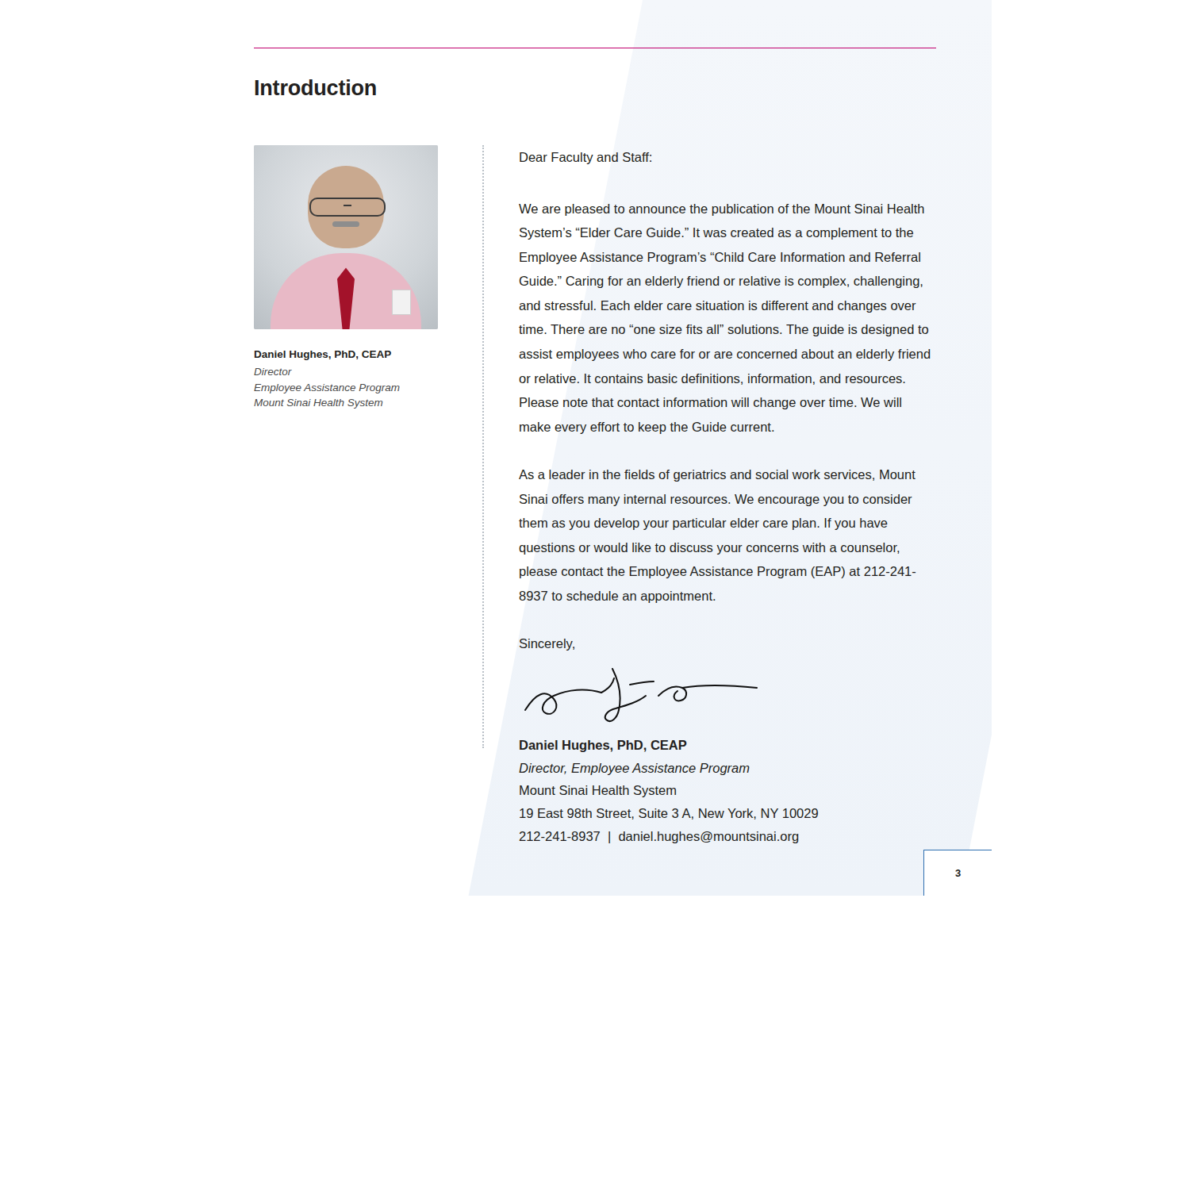Introduction
Daniel Hughes, PhD, CEAP Director Employee Assistance Program Mount Sinai Health System
Dear Faculty and Staff:
We are pleased to announce the publication of the Mount Sinai Health System’s “Elder Care Guide.” It was created as a complement to the Employee Assistance Program’s “Child Care Information and Referral Guide.” Caring for an elderly friend or relative is complex, challenging, and stressful. Each elder care situation is different and changes over time. There are no “one size fits all” solutions. The guide is designed to assist employees who care for or are concerned about an elderly friend or relative. It contains basic definitions, information, and resources. Please note that contact information will change over time. We will make every effort to keep the Guide current.
As a leader in the fields of geriatrics and social work services, Mount Sinai offers many internal resources. We encourage you to consider them as you develop your particular elder care plan. If you have questions or would like to discuss your concerns with a counselor, please contact the Employee Assistance Program (EAP) at 212-241-8937 to schedule an appointment.
Sincerely,
Daniel Hughes, PhD, CEAP Director, Employee Assistance Program Mount Sinai Health System 19 East 98th Street, Suite 3 A, New York, NY 10029 212-241-8937 | daniel.hughes@mountsinai.org
3